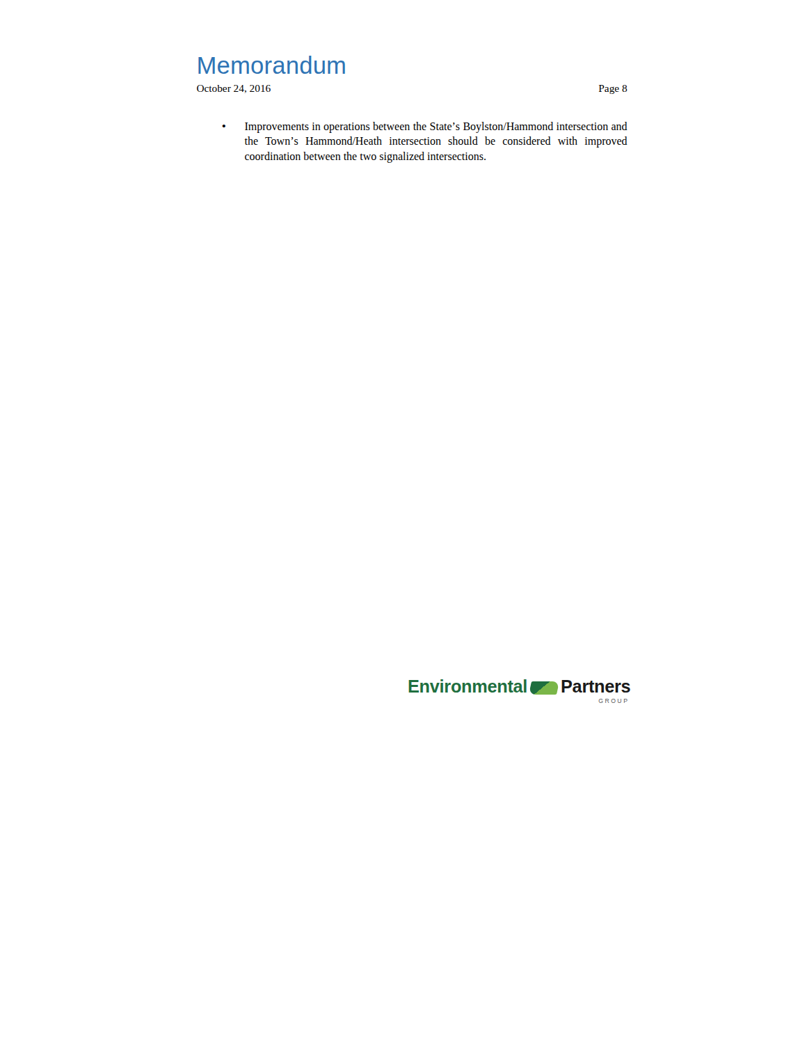Memorandum
October 24, 2016 Page 8
Improvements in operations between the Stateʼs Boylston/Hammond intersection and the Townʼs Hammond/Heath intersection should be considered with improved coordination between the two signalized intersections.
Environmental Partners
GROUP